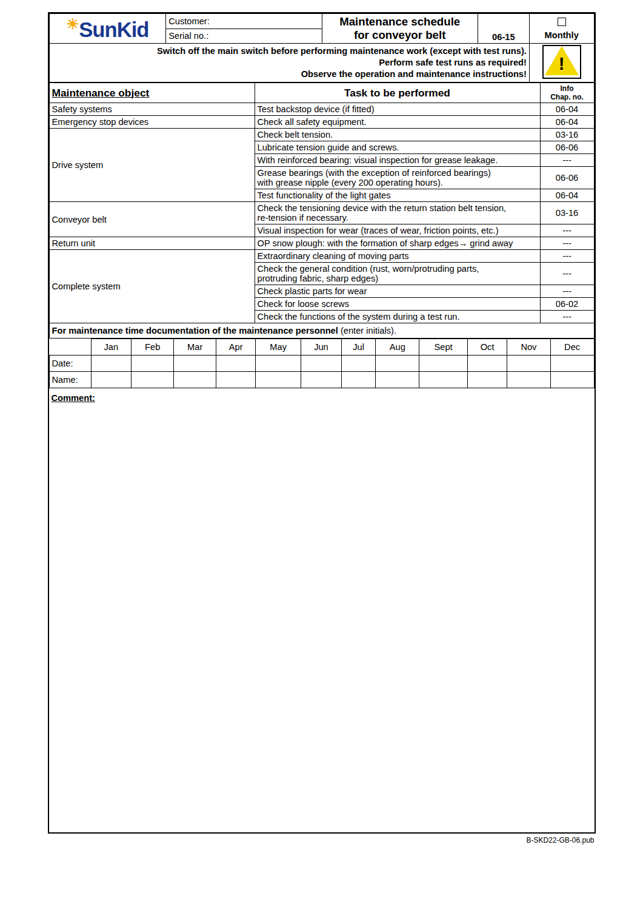| ☀ SunKid | Customer: | Maintenance schedule for conveyor belt | 06-15 | Monthly |
| Serial no.: |
| Switch off the main switch before performing maintenance work (except with test runs). Perform safe test runs as required! Observe the operation and maintenance instructions! | |
| Maintenance object | Task to be performed | Info Chap. no. |
| Safety systems | Test backstop device (if fitted) | 06-04 |
| Emergency stop devices | Check all safety equipment. | 06-04 |
| Drive system | Check belt tension. | 03-16 |
| Lubricate tension guide and screws. | 06-06 |
| With reinforced bearing: visual inspection for grease leakage. | --- |
| Grease bearings (with the exception of reinforced bearings) with grease nipple (every 200 operating hours). | 06-06 |
| Test functionality of the light gates | 06-04 |
| Conveyor belt | Check the tensioning device with the return station belt tension, re-tension if necessary. | 03-16 |
| Visual inspection for wear (traces of wear, friction points, etc.) | --- |
| Return unit | OP snow plough: with the formation of sharp edges→ grind away | --- |
| Complete system | Extraordinary cleaning of moving parts | --- |
| Check the general condition (rust, worn/protruding parts, protruding fabric, sharp edges) | --- |
| Check plastic parts for wear | --- |
| Check for loose screws | 06-02 |
| Check the functions of the system during a test run. | --- |
| For maintenance time documentation of the maintenance personnel (enter initials). |
| | Jan | Feb | Mar | Apr | May | Jun | Jul | Aug | Sept | Oct | Nov | Dec |
| Date: | | | | | | | | | | | | |
| Name: | | | | | | | | | | | | |
| Comment: |
B-SKD22-GB-06.pub